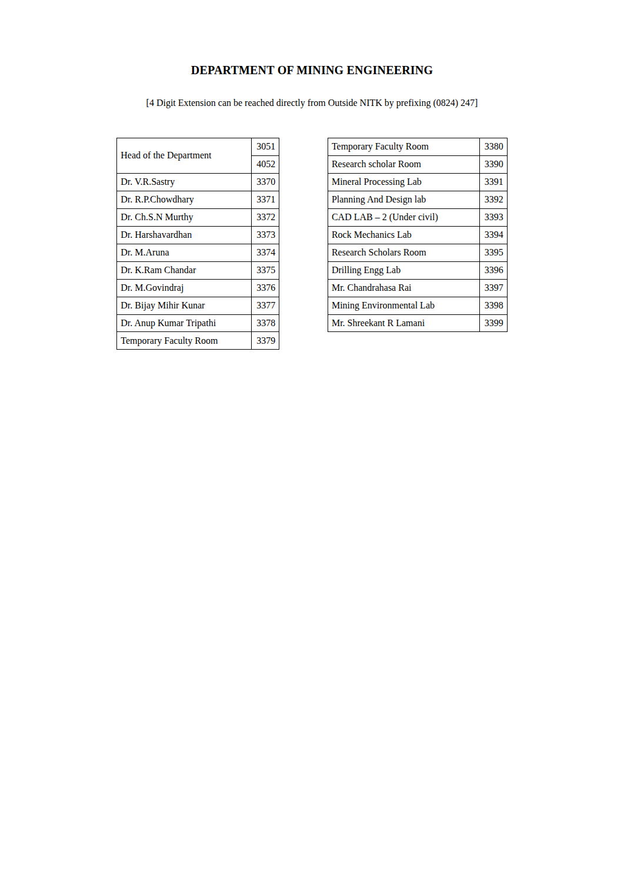DEPARTMENT OF MINING ENGINEERING
[4 Digit Extension can be reached directly from Outside NITK by prefixing (0824) 247]
| Head of the Department | 3051 |
| 4052 |
| Dr. V.R.Sastry | 3370 |
| Dr. R.P.Chowdhary | 3371 |
| Dr. Ch.S.N Murthy | 3372 |
| Dr. Harshavardhan | 3373 |
| Dr. M.Aruna | 3374 |
| Dr. K.Ram Chandar | 3375 |
| Dr. M.Govindraj | 3376 |
| Dr. Bijay Mihir Kunar | 3377 |
| Dr. Anup Kumar Tripathi | 3378 |
| Temporary Faculty Room | 3379 |
| Temporary Faculty Room | 3380 |
| Research scholar Room | 3390 |
| Mineral Processing Lab | 3391 |
| Planning And Design lab | 3392 |
| CAD LAB – 2 (Under civil) | 3393 |
| Rock Mechanics Lab | 3394 |
| Research Scholars Room | 3395 |
| Drilling Engg Lab | 3396 |
| Mr. Chandrahasa Rai | 3397 |
| Mining Environmental Lab | 3398 |
| Mr. Shreekant R Lamani | 3399 |